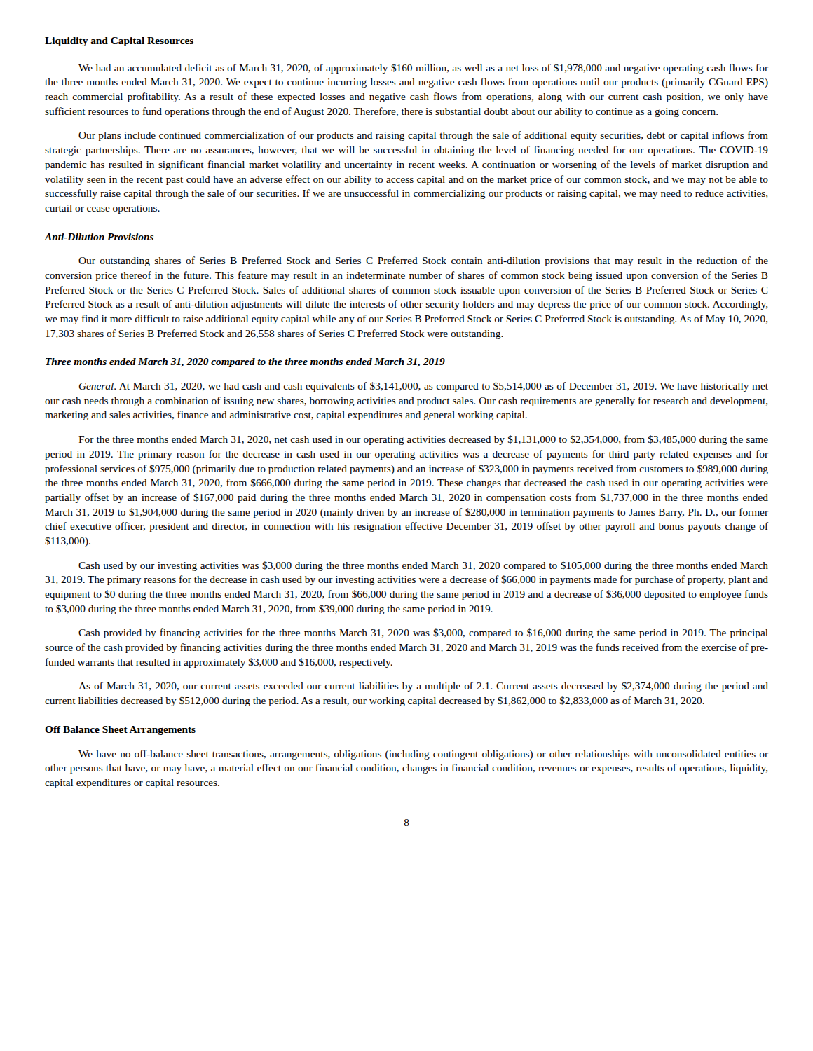Liquidity and Capital Resources
We had an accumulated deficit as of March 31, 2020, of approximately $160 million, as well as a net loss of $1,978,000 and negative operating cash flows for the three months ended March 31, 2020. We expect to continue incurring losses and negative cash flows from operations until our products (primarily CGuard EPS) reach commercial profitability. As a result of these expected losses and negative cash flows from operations, along with our current cash position, we only have sufficient resources to fund operations through the end of August 2020. Therefore, there is substantial doubt about our ability to continue as a going concern.
Our plans include continued commercialization of our products and raising capital through the sale of additional equity securities, debt or capital inflows from strategic partnerships. There are no assurances, however, that we will be successful in obtaining the level of financing needed for our operations. The COVID-19 pandemic has resulted in significant financial market volatility and uncertainty in recent weeks. A continuation or worsening of the levels of market disruption and volatility seen in the recent past could have an adverse effect on our ability to access capital and on the market price of our common stock, and we may not be able to successfully raise capital through the sale of our securities. If we are unsuccessful in commercializing our products or raising capital, we may need to reduce activities, curtail or cease operations.
Anti-Dilution Provisions
Our outstanding shares of Series B Preferred Stock and Series C Preferred Stock contain anti-dilution provisions that may result in the reduction of the conversion price thereof in the future. This feature may result in an indeterminate number of shares of common stock being issued upon conversion of the Series B Preferred Stock or the Series C Preferred Stock. Sales of additional shares of common stock issuable upon conversion of the Series B Preferred Stock or Series C Preferred Stock as a result of anti-dilution adjustments will dilute the interests of other security holders and may depress the price of our common stock. Accordingly, we may find it more difficult to raise additional equity capital while any of our Series B Preferred Stock or Series C Preferred Stock is outstanding. As of May 10, 2020, 17,303 shares of Series B Preferred Stock and 26,558 shares of Series C Preferred Stock were outstanding.
Three months ended March 31, 2020 compared to the three months ended March 31, 2019
General. At March 31, 2020, we had cash and cash equivalents of $3,141,000, as compared to $5,514,000 as of December 31, 2019. We have historically met our cash needs through a combination of issuing new shares, borrowing activities and product sales. Our cash requirements are generally for research and development, marketing and sales activities, finance and administrative cost, capital expenditures and general working capital.
For the three months ended March 31, 2020, net cash used in our operating activities decreased by $1,131,000 to $2,354,000, from $3,485,000 during the same period in 2019. The primary reason for the decrease in cash used in our operating activities was a decrease of payments for third party related expenses and for professional services of $975,000 (primarily due to production related payments) and an increase of $323,000 in payments received from customers to $989,000 during the three months ended March 31, 2020, from $666,000 during the same period in 2019. These changes that decreased the cash used in our operating activities were partially offset by an increase of $167,000 paid during the three months ended March 31, 2020 in compensation costs from $1,737,000 in the three months ended March 31, 2019 to $1,904,000 during the same period in 2020 (mainly driven by an increase of $280,000 in termination payments to James Barry, Ph. D., our former chief executive officer, president and director, in connection with his resignation effective December 31, 2019 offset by other payroll and bonus payouts change of $113,000).
Cash used by our investing activities was $3,000 during the three months ended March 31, 2020 compared to $105,000 during the three months ended March 31, 2019. The primary reasons for the decrease in cash used by our investing activities were a decrease of $66,000 in payments made for purchase of property, plant and equipment to $0 during the three months ended March 31, 2020, from $66,000 during the same period in 2019 and a decrease of $36,000 deposited to employee funds to $3,000 during the three months ended March 31, 2020, from $39,000 during the same period in 2019.
Cash provided by financing activities for the three months March 31, 2020 was $3,000, compared to $16,000 during the same period in 2019. The principal source of the cash provided by financing activities during the three months ended March 31, 2020 and March 31, 2019 was the funds received from the exercise of pre-funded warrants that resulted in approximately $3,000 and $16,000, respectively.
As of March 31, 2020, our current assets exceeded our current liabilities by a multiple of 2.1. Current assets decreased by $2,374,000 during the period and current liabilities decreased by $512,000 during the period. As a result, our working capital decreased by $1,862,000 to $2,833,000 as of March 31, 2020.
Off Balance Sheet Arrangements
We have no off-balance sheet transactions, arrangements, obligations (including contingent obligations) or other relationships with unconsolidated entities or other persons that have, or may have, a material effect on our financial condition, changes in financial condition, revenues or expenses, results of operations, liquidity, capital expenditures or capital resources.
8